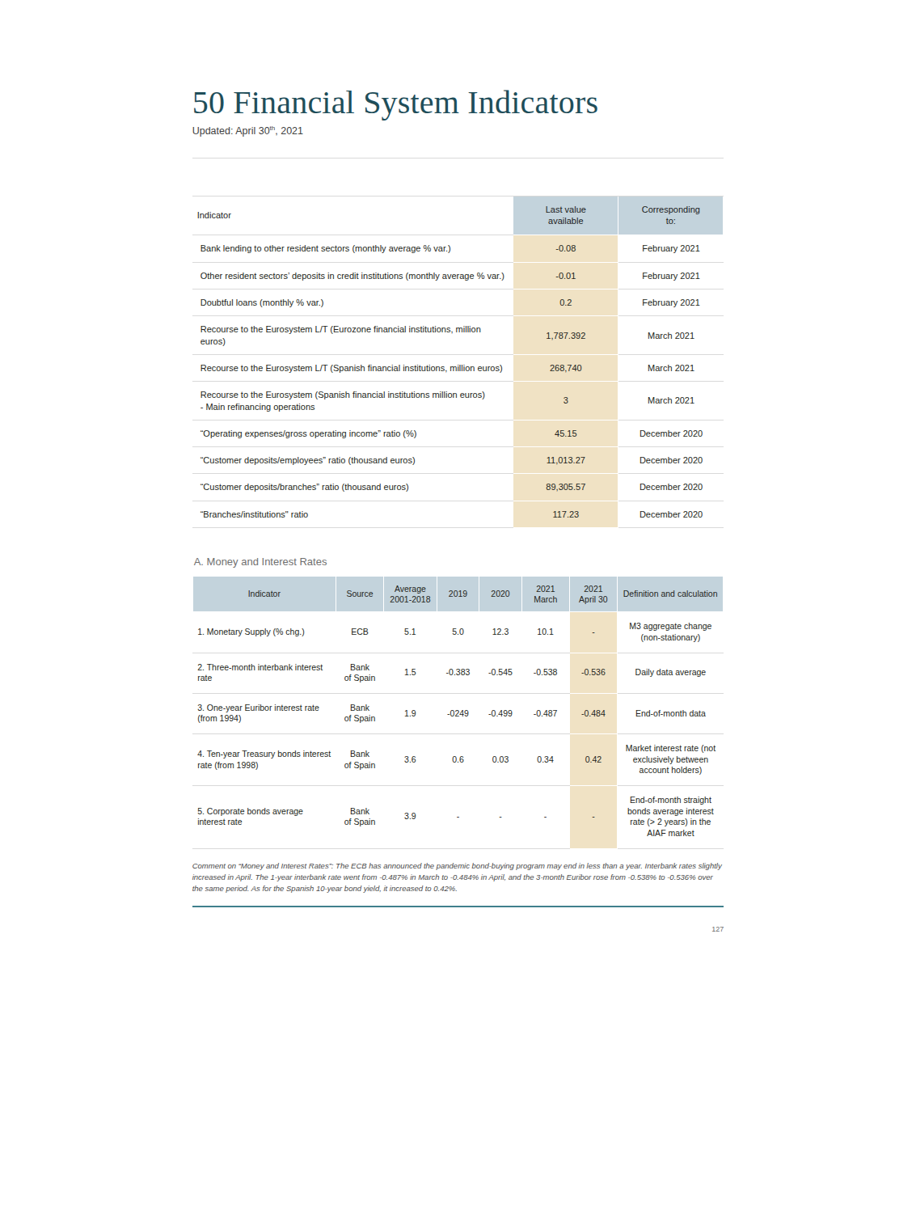50 Financial System Indicators
Updated: April 30th, 2021
| Highlights |
| Indicator | Last value available | Corresponding to: |
| Bank lending to other resident sectors (monthly average % var.) | -0.08 | February 2021 |
| Other resident sectors’ deposits in credit institutions (monthly average % var.) | -0.01 | February 2021 |
| Doubtful loans (monthly % var.) | 0.2 | February 2021 |
| Recourse to the Eurosystem L/T (Eurozone financial institutions, million euros) | 1,787.392 | March 2021 |
| Recourse to the Eurosystem L/T (Spanish financial institutions, million euros) | 268,740 | March 2021 |
| Recourse to the Eurosystem (Spanish financial institutions million euros) - Main refinancing operations | 3 | March 2021 |
| “Operating expenses/gross operating income” ratio (%) | 45.15 | December 2020 |
| “Customer deposits/employees” ratio (thousand euros) | 11,013.27 | December 2020 |
| “Customer deposits/branches” ratio (thousand euros) | 89,305.57 | December 2020 |
| “Branches/institutions" ratio | 117.23 | December 2020 |
A. Money and Interest Rates
| Indicator | Source | Average 2001-2018 | 2019 | 2020 | 2021 March | 2021 April 30 | Definition and calculation |
| --- | --- | --- | --- | --- | --- | --- | --- |
| 1. Monetary Supply (% chg.) | ECB | 5.1 | 5.0 | 12.3 | 10.1 | - | M3 aggregate change (non-stationary) |
| 2. Three-month interbank interest rate | Bank of Spain | 1.5 | -0.383 | -0.545 | -0.538 | -0.536 | Daily data average |
| 3. One-year Euribor interest rate (from 1994) | Bank of Spain | 1.9 | -0249 | -0.499 | -0.487 | -0.484 | End-of-month data |
| 4. Ten-year Treasury bonds interest rate (from 1998) | Bank of Spain | 3.6 | 0.6 | 0.03 | 0.34 | 0.42 | Market interest rate (not exclusively between account holders) |
| 5. Corporate bonds average interest rate | Bank of Spain | 3.9 | - | - | - | - | End-of-month straight bonds average interest rate (> 2 years) in the AIAF market |
Comment on “Money and Interest Rates”: The ECB has announced the pandemic bond-buying program may end in less than a year. Interbank rates slightly increased in April. The 1-year interbank rate went from -0.487% in March to -0.484% in April, and the 3-month Euribor rose from -0.538% to -0.536% over the same period. As for the Spanish 10-year bond yield, it increased to 0.42%.
127